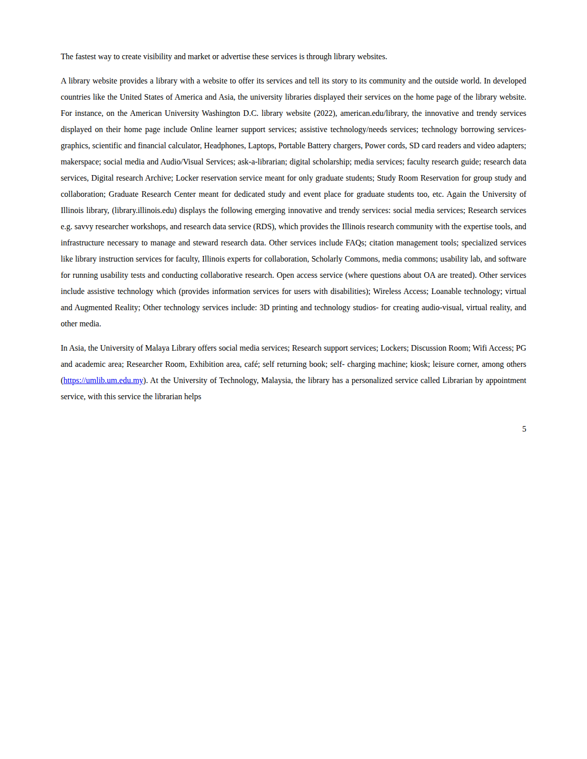The fastest way to create visibility and market or advertise these services is through library websites.
A library website provides a library with a website to offer its services and tell its story to its community and the outside world. In developed countries like the United States of America and Asia, the university libraries displayed their services on the home page of the library website. For instance, on the American University Washington D.C. library website (2022), american.edu/library, the innovative and trendy services displayed on their home page include Online learner support services; assistive technology/needs services; technology borrowing services- graphics, scientific and financial calculator, Headphones, Laptops, Portable Battery chargers, Power cords, SD card readers and video adapters; makerspace; social media and Audio/Visual Services; ask-a-librarian; digital scholarship; media services; faculty research guide; research data services, Digital research Archive; Locker reservation service meant for only graduate students; Study Room Reservation for group study and collaboration; Graduate Research Center meant for dedicated study and event place for graduate students too, etc. Again the University of Illinois library, (library.illinois.edu) displays the following emerging innovative and trendy services: social media services; Research services e.g. savvy researcher workshops, and research data service (RDS), which provides the Illinois research community with the expertise tools, and infrastructure necessary to manage and steward research data. Other services include FAQs; citation management tools; specialized services like library instruction services for faculty, Illinois experts for collaboration, Scholarly Commons, media commons; usability lab, and software for running usability tests and conducting collaborative research. Open access service (where questions about OA are treated). Other services include assistive technology which (provides information services for users with disabilities); Wireless Access; Loanable technology; virtual and Augmented Reality; Other technology services include: 3D printing and technology studios- for creating audio-visual, virtual reality, and other media.
In Asia, the University of Malaya Library offers social media services; Research support services; Lockers; Discussion Room; Wifi Access; PG and academic area; Researcher Room, Exhibition area, café; self returning book; self- charging machine; kiosk; leisure corner, among others (https://umlib.um.edu.my). At the University of Technology, Malaysia, the library has a personalized service called Librarian by appointment service, with this service the librarian helps
5